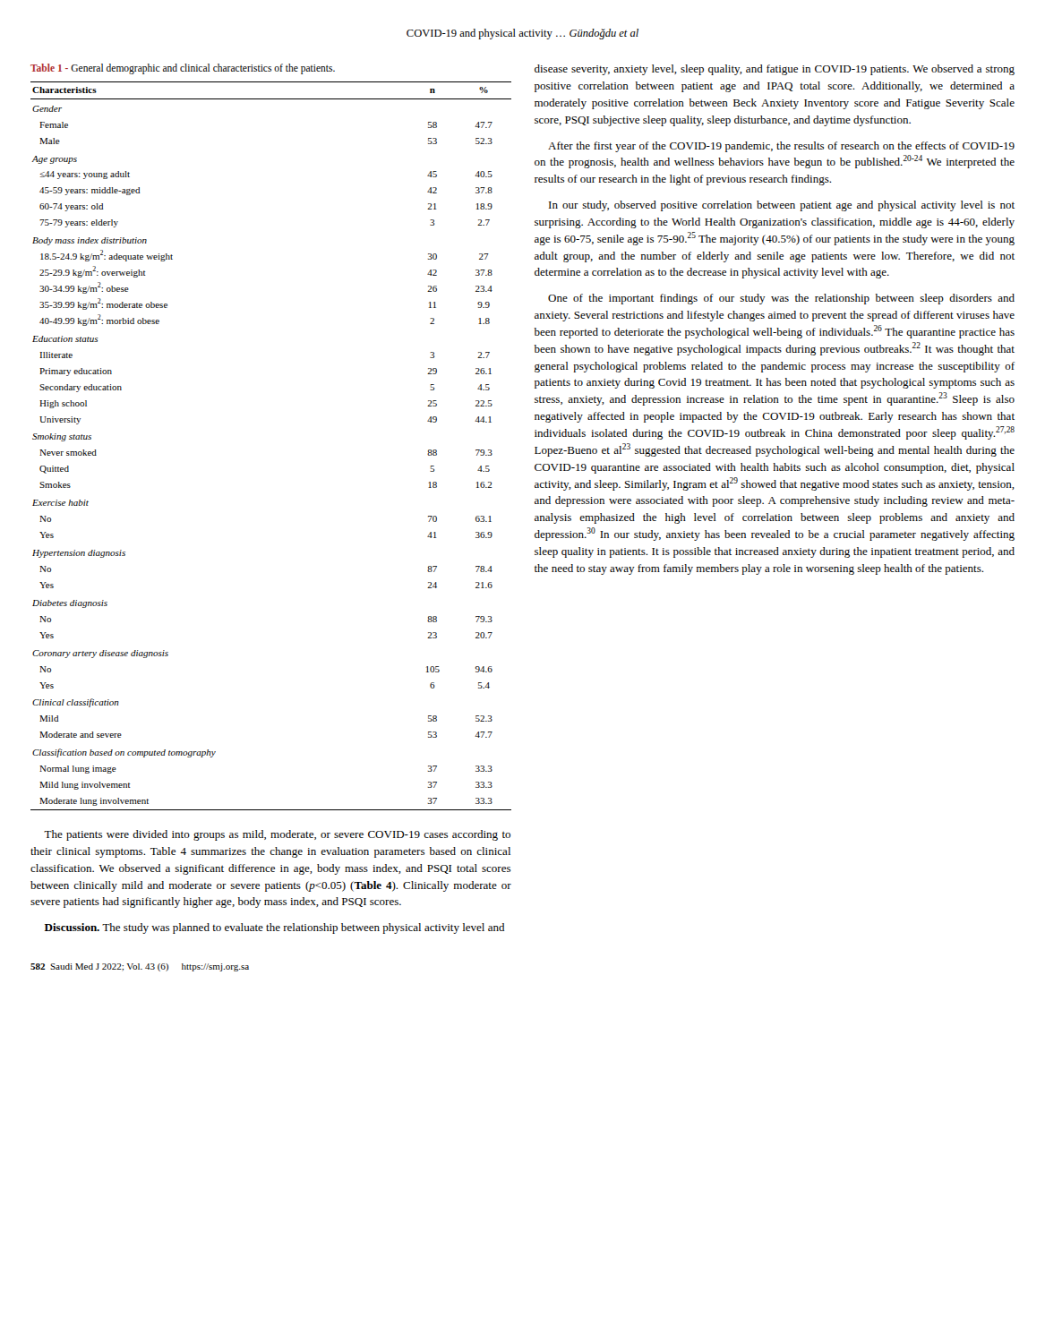COVID-19 and physical activity … Gündoğdu et al
Table 1 - General demographic and clinical characteristics of the patients.
| Characteristics | n | % |
| --- | --- | --- |
| Gender |
| Female | 58 | 47.7 |
| Male | 53 | 52.3 |
| Age groups |
| ≤44 years: young adult | 45 | 40.5 |
| 45-59 years: middle-aged | 42 | 37.8 |
| 60-74 years: old | 21 | 18.9 |
| 75-79 years: elderly | 3 | 2.7 |
| Body mass index distribution |
| 18.5-24.9 kg/m 2 : adequate weight | 30 | 27 |
| 25-29.9 kg/m 2 : overweight | 42 | 37.8 |
| 30-34.99 kg/m 2 : obese | 26 | 23.4 |
| 35-39.99 kg/m 2 : moderate obese | 11 | 9.9 |
| 40-49.99 kg/m 2 : morbid obese | 2 | 1.8 |
| Education status |
| Illiterate | 3 | 2.7 |
| Primary education | 29 | 26.1 |
| Secondary education | 5 | 4.5 |
| High school | 25 | 22.5 |
| University | 49 | 44.1 |
| Smoking status |
| Never smoked | 88 | 79.3 |
| Quitted | 5 | 4.5 |
| Smokes | 18 | 16.2 |
| Exercise habit |
| No | 70 | 63.1 |
| Yes | 41 | 36.9 |
| Hypertension diagnosis |
| No | 87 | 78.4 |
| Yes | 24 | 21.6 |
| Diabetes diagnosis |
| No | 88 | 79.3 |
| Yes | 23 | 20.7 |
| Coronary artery disease diagnosis |
| No | 105 | 94.6 |
| Yes | 6 | 5.4 |
| Clinical classification |
| Mild | 58 | 52.3 |
| Moderate and severe | 53 | 47.7 |
| Classification based on computed tomography |
| Normal lung image | 37 | 33.3 |
| Mild lung involvement | 37 | 33.3 |
| Moderate lung involvement | 37 | 33.3 |
The patients were divided into groups as mild, moderate, or severe COVID-19 cases according to their clinical symptoms. Table 4 summarizes the change in evaluation parameters based on clinical classification. We observed a significant difference in age, body mass index, and PSQI total scores between clinically mild and moderate or severe patients (p<0.05) (Table 4). Clinically moderate or severe patients had significantly higher age, body mass index, and PSQI scores.
Discussion. The study was planned to evaluate the relationship between physical activity level and
disease severity, anxiety level, sleep quality, and fatigue in COVID-19 patients. We observed a strong positive correlation between patient age and IPAQ total score. Additionally, we determined a moderately positive correlation between Beck Anxiety Inventory score and Fatigue Severity Scale score, PSQI subjective sleep quality, sleep disturbance, and daytime dysfunction.
After the first year of the COVID-19 pandemic, the results of research on the effects of COVID-19 on the prognosis, health and wellness behaviors have begun to be published.20-24 We interpreted the results of our research in the light of previous research findings.
In our study, observed positive correlation between patient age and physical activity level is not surprising. According to the World Health Organization's classification, middle age is 44-60, elderly age is 60-75, senile age is 75-90.25 The majority (40.5%) of our patients in the study were in the young adult group, and the number of elderly and senile age patients were low. Therefore, we did not determine a correlation as to the decrease in physical activity level with age.
One of the important findings of our study was the relationship between sleep disorders and anxiety. Several restrictions and lifestyle changes aimed to prevent the spread of different viruses have been reported to deteriorate the psychological well-being of individuals.26 The quarantine practice has been shown to have negative psychological impacts during previous outbreaks.22 It was thought that general psychological problems related to the pandemic process may increase the susceptibility of patients to anxiety during Covid 19 treatment. It has been noted that psychological symptoms such as stress, anxiety, and depression increase in relation to the time spent in quarantine.23 Sleep is also negatively affected in people impacted by the COVID-19 outbreak. Early research has shown that individuals isolated during the COVID-19 outbreak in China demonstrated poor sleep quality.27,28 Lopez-Bueno et al23 suggested that decreased psychological well-being and mental health during the COVID-19 quarantine are associated with health habits such as alcohol consumption, diet, physical activity, and sleep. Similarly, Ingram et al29 showed that negative mood states such as anxiety, tension, and depression were associated with poor sleep. A comprehensive study including review and meta-analysis emphasized the high level of correlation between sleep problems and anxiety and depression.30 In our study, anxiety has been revealed to be a crucial parameter negatively affecting sleep quality in patients. It is possible that increased anxiety during the inpatient treatment period, and the need to stay away from family members play a role in worsening sleep health of the patients.
582 Saudi Med J 2022; Vol. 43 (6)https://smj.org.sa